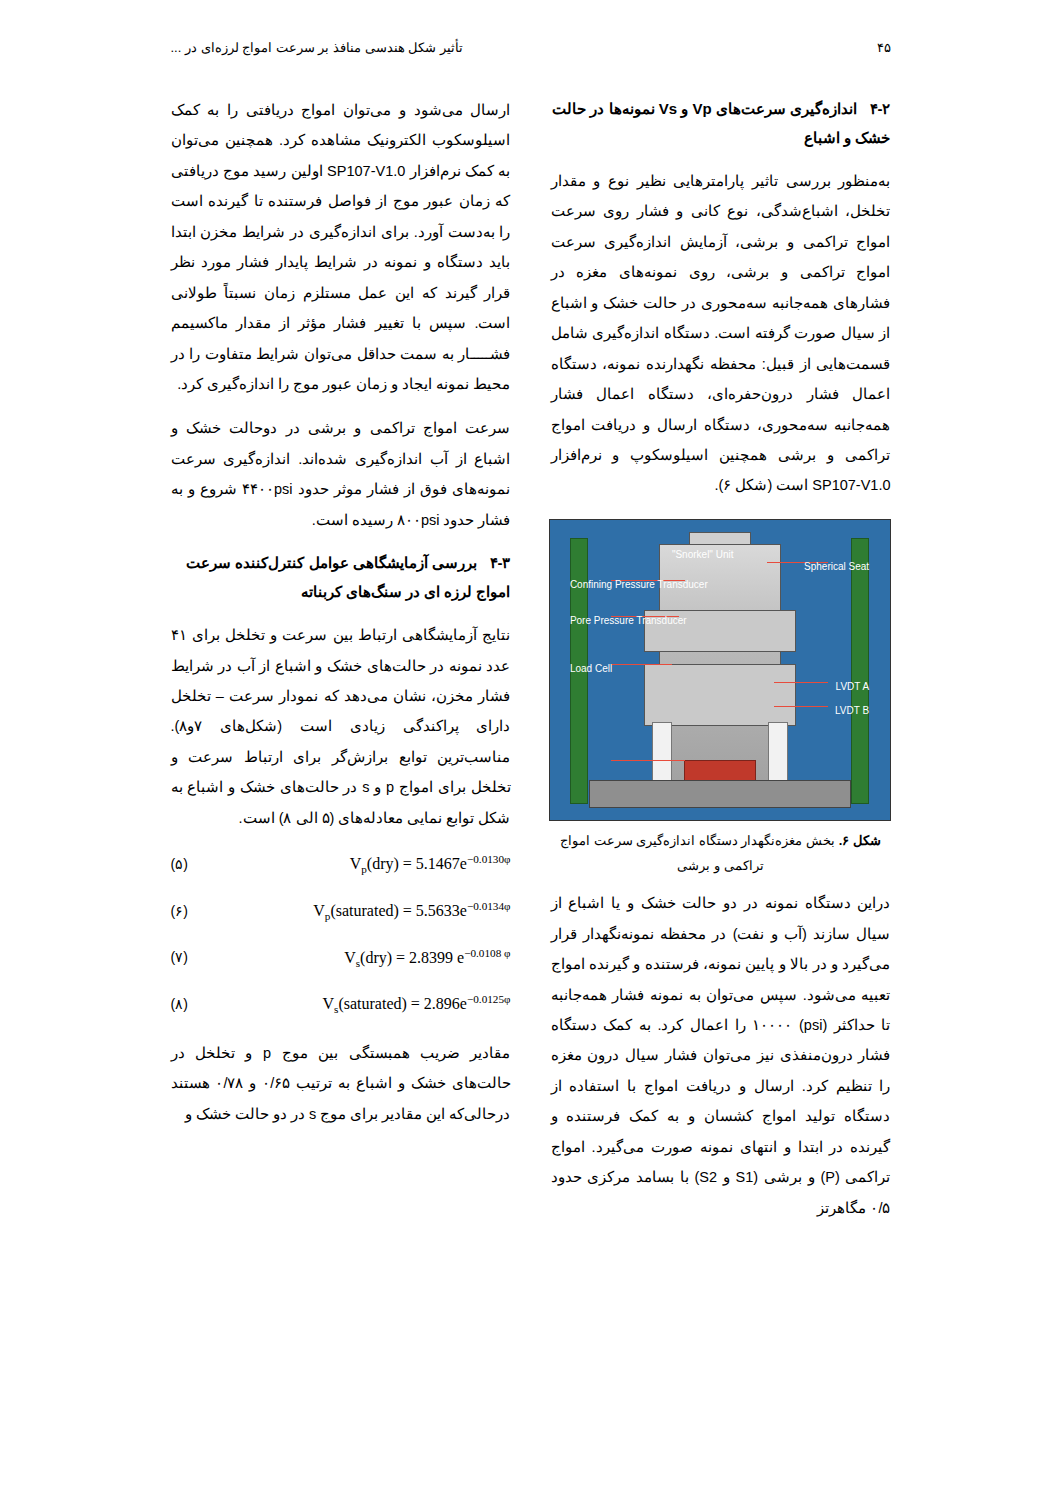۴۵
تأثیر شکل هندسی منافذ بر سرعت امواج لرزه‌ای در ...
۴-۲ اندازه‌گیری سرعت‌های Vp و Vs نمونه‌ها در حالت خشک و اشباع
به‌منظور بررسی تاثیر پارامترهایی نظیر نوع و مقدار تخلخل، اشباع‌شدگی، نوع کانی و فشار روی سرعت امواج تراکمی و برشی، آزمایش اندازه‌گیری سرعت امواج تراکمی و برشی، روی نمونه‌های مغزه در فشارهای همه‌جانبه سه‌محوری در حالت خشک و اشباع از سیال صورت گرفته است. دستگاه اندازه‌گیری شامل قسمت‌هایی از قبیل: محفظه نگهدارنده نمونه، دستگاه اعمال فشار درون‌حفره‌ای، دستگاه اعمال فشار همه‌جانبه سه‌محوری، دستگاه ارسال و دریافت امواج تراکمی و برشی همچنین اسیلوسکوپ و نرم‌افزار SP107-V1.0 است (شکل ۶).
"Snorkel" Unit
Confining Pressure Transducer
Pore Pressure Transducer
Load Cell
Spherical Seat
LVDT A
LVDT B
شکل ۶. بخش مغزه‌نگهدار دستگاه اندازه‌گیری سرعت امواج تراکمی و برشی
دراین دستگاه نمونه در دو حالت خشک و یا اشباع از سیال سازند (آب و نفت) در محفظه نمونه‌نگهدار قرار می‌گیرد و در بالا و پایین نمونه، فرستنده و گیرنده امواج تعبیه می‌شود. سپس می‌توان به نمونه فشار همه‌جانبه تا حداکثر (psi) ۱۰۰۰۰ را اعمال کرد. به کمک دستگاه فشار درون‌منفذی نیز می‌توان فشار سیال درون مغزه را تنظیم کرد. ارسال و دریافت امواج با استفاده از دستگاه تولید امواج کشسان و به کمک فرستنده و گیرنده در ابتدا و انتهای نمونه صورت می‌گیرد. امواج تراکمی (P) و برشی (S1 و S2) با بسامد مرکزی حدود ۰/۵ مگاهرتز
ارسال می‌شود و می‌توان امواج دریافتی را به کمک اسیلوسکوب الکترونیک مشاهده کرد. همچنین می‌توان به کمک نرم‌افزار SP107-V1.0 اولین رسید موج دریافتی که زمان عبور موج از فواصل فرستنده تا گیرنده است را به‌دست آورد. برای اندازه‌گیری در شرایط مخزن ابتدا باید دستگاه و نمونه در شرایط پایدار فشار مورد نظر قرار گیرند که این عمل مستلزم زمان نسبتاً طولانی است. سپس با تغییر فشار مؤثر از مقدار ماکسیمم فشـــــار به سمت حداقل می‌توان شرایط متفاوت را در محیط نمونه ایجاد و زمان عبور موج را اندازه‌گیری کرد.
سرعت امواج تراکمی و برشی در دوحالت خشک و اشباع از آب اندازه‌گیری شده‌اند. اندازه‌گیری سرعت نمونه‌های فوق از فشار موثر حدود ۴۴۰۰psi شروع و به فشار حدود ۸۰۰psi رسیده است.
۴-۳ بررسی آزمایشگاهی عوامل کنترل‌کننده سرعت امواج لرزه ای در سنگ‌های کربناته
نتایج آزمایشگاهی ارتباط بین سرعت و تخلخل برای ۴۱ عدد نمونه در حالت‌های خشک و اشباع از آب در شرایط فشار مخزن، نشان می‌دهد که نمودار سرعت – تخلخل دارای پراکندگی زیادی است (شکل‌های ۷و۸). مناسب‌ترین توابع برازش‌گر برای ارتباط سرعت و تخلخل برای امواج p و s در حالت‌های خشک و اشباع به شکل توابع نمایی معادله‌های (۵ الی ۸) است.
(۵) Vp(dry) = 5.1467e−0.0130φ
(۶) Vp(saturated) = 5.5633e−0.0134φ
(۷) Vs(dry) = 2.8399 e−0.0108 φ
(۸) Vs(saturated) = 2.896e−0.0125φ
مقادیر ضریب همبستگی بین موج p و تخلخل در حالت‌های خشک و اشباع به ترتیب ۰/۶۵ و ۰/۷۸ هستند درحالی‌که این مقادیر برای موج s در دو حالت خشک و